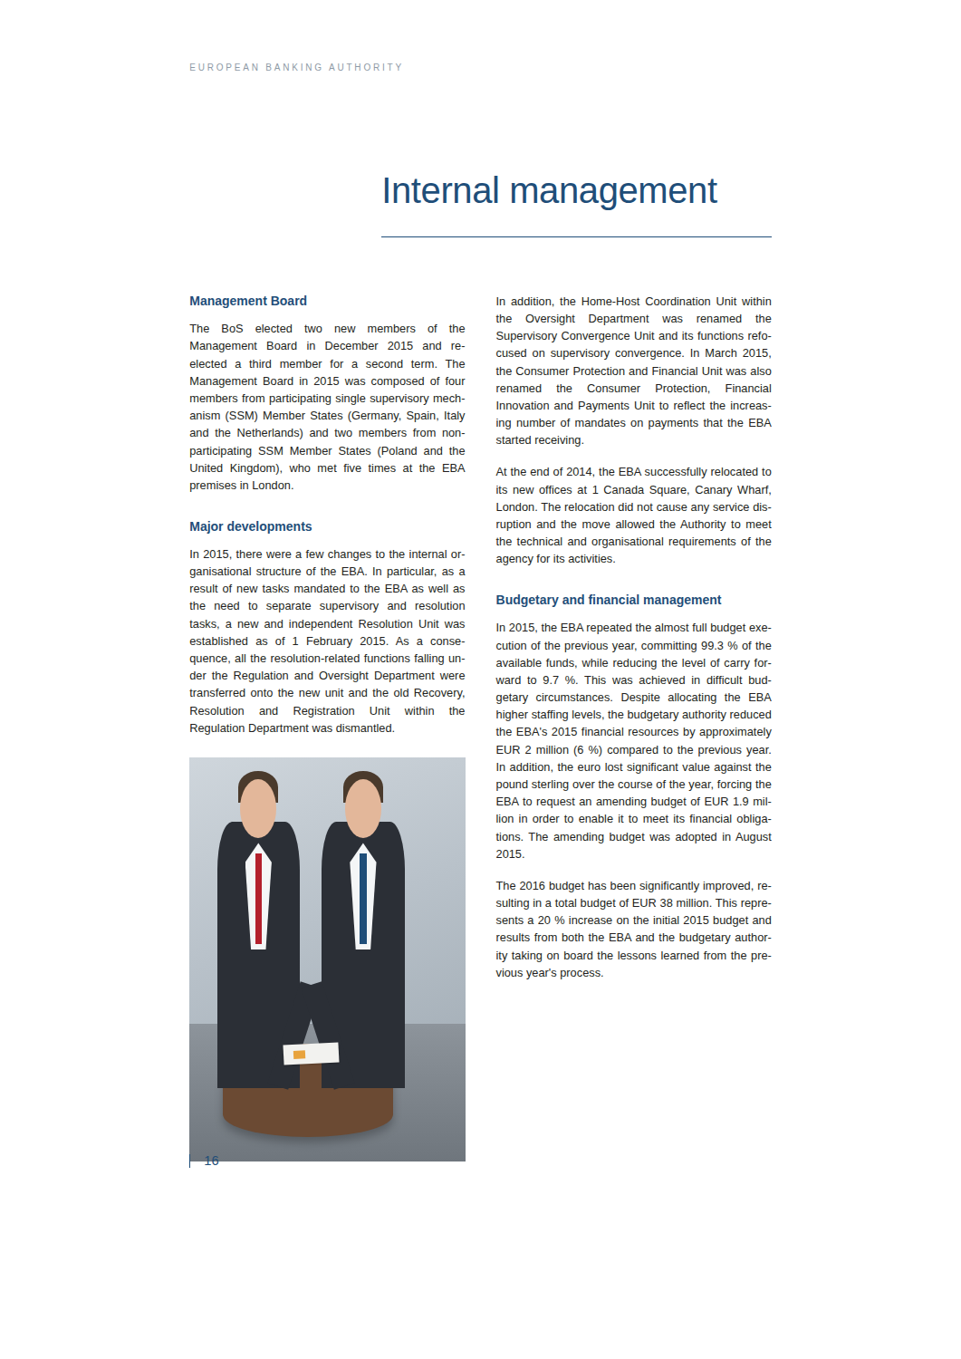European Banking Authority
Internal management
Management Board
The BoS elected two new members of the Management Board in December 2015 and re-elected a third member for a second term. The Management Board in 2015 was composed of four members from participating single supervisory mechanism (SSM) Member States (Germany, Spain, Italy and the Netherlands) and two members from non-participating SSM Member States (Poland and the United Kingdom), who met five times at the EBA premises in London.
Major developments
In 2015, there were a few changes to the internal organisational structure of the EBA. In particular, as a result of new tasks mandated to the EBA as well as the need to separate supervisory and resolution tasks, a new and independent Resolution Unit was established as of 1 February 2015. As a consequence, all the resolution-related functions falling under the Regulation and Oversight Department were transferred onto the new unit and the old Recovery, Resolution and Registration Unit within the Regulation Department was dismantled.
In addition, the Home-Host Coordination Unit within the Oversight Department was renamed the Supervisory Convergence Unit and its functions refocused on supervisory convergence. In March 2015, the Consumer Protection and Financial Unit was also renamed the Consumer Protection, Financial Innovation and Payments Unit to reflect the increasing number of mandates on payments that the EBA started receiving.
At the end of 2014, the EBA successfully relocated to its new offices at 1 Canada Square, Canary Wharf, London. The relocation did not cause any service disruption and the move allowed the Authority to meet the technical and organisational requirements of the agency for its activities.
Budgetary and financial management
In 2015, the EBA repeated the almost full budget execution of the previous year, committing 99.3 % of the available funds, while reducing the level of carry forward to 9.7 %. This was achieved in difficult budgetary circumstances. Despite allocating the EBA higher staffing levels, the budgetary authority reduced the EBA's 2015 financial resources by approximately EUR 2 million (6 %) compared to the previous year. In addition, the euro lost significant value against the pound sterling over the course of the year, forcing the EBA to request an amending budget of EUR 1.9 million in order to enable it to meet its financial obligations. The amending budget was adopted in August 2015.
The 2016 budget has been significantly improved, resulting in a total budget of EUR 38 million. This represents a 20 % increase on the initial 2015 budget and results from both the EBA and the budgetary authority taking on board the lessons learned from the previous year's process.
16